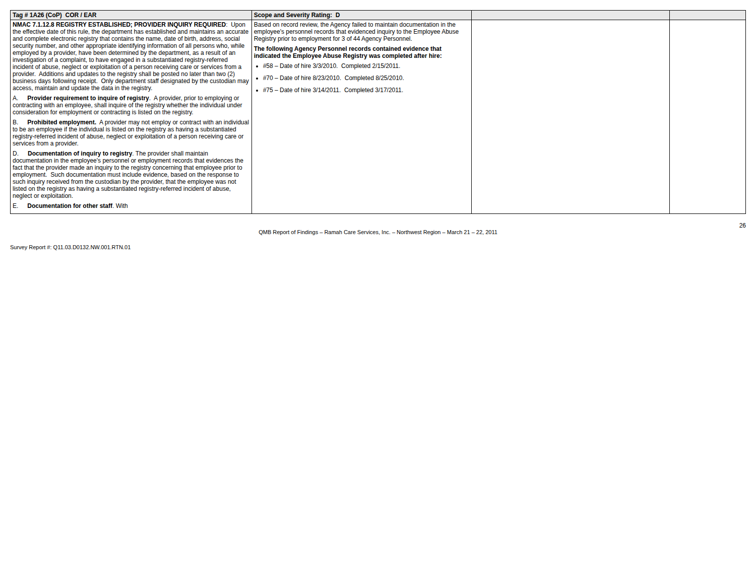| Tag # 1A26 (CoP) COR / EAR | Scope and Severity Rating: D | | |
| NMAC 7.1.12.8 REGISTRY ESTABLISHED; PROVIDER INQUIRY REQUIRED : Upon the effective date of this rule, the department has established and maintains an accurate and complete electronic registry that contains the name, date of birth, address, social security number, and other appropriate identifying information of all persons who, while employed by a provider, have been determined by the department, as a result of an investigation of a complaint, to have engaged in a substantiated registry-referred incident of abuse, neglect or exploitation of a person receiving care or services from a provider. Additions and updates to the registry shall be posted no later than two (2) business days following receipt. Only department staff designated by the custodian may access, maintain and update the data in the registry. A. Provider requirement to inquire of registry . A provider, prior to employing or contracting with an employee, shall inquire of the registry whether the individual under consideration for employment or contracting is listed on the registry. B. Prohibited employment. A provider may not employ or contract with an individual to be an employee if the individual is listed on the registry as having a substantiated registry-referred incident of abuse, neglect or exploitation of a person receiving care or services from a provider. D. Documentation of inquiry to registry . The provider shall maintain documentation in the employee's personnel or employment records that evidences the fact that the provider made an inquiry to the registry concerning that employee prior to employment. Such documentation must include evidence, based on the response to such inquiry received from the custodian by the provider, that the employee was not listed on the registry as having a substantiated registry-referred incident of abuse, neglect or exploitation. E. Documentation for other staff . With | Based on record review, the Agency failed to maintain documentation in the employee's personnel records that evidenced inquiry to the Employee Abuse Registry prior to employment for 3 of 44 Agency Personnel. The following Agency Personnel records contained evidence that indicated the Employee Abuse Registry was completed after hire: #58 – Date of hire 3/3/2010. Completed 2/15/2011. #70 – Date of hire 8/23/2010. Completed 8/25/2010. #75 – Date of hire 3/14/2011. Completed 3/17/2011. | | |
QMB Report of Findings – Ramah Care Services, Inc. – Northwest Region – March 21 – 22, 201126
Survey Report #: Q11.03.D0132.NW.001.RTN.01